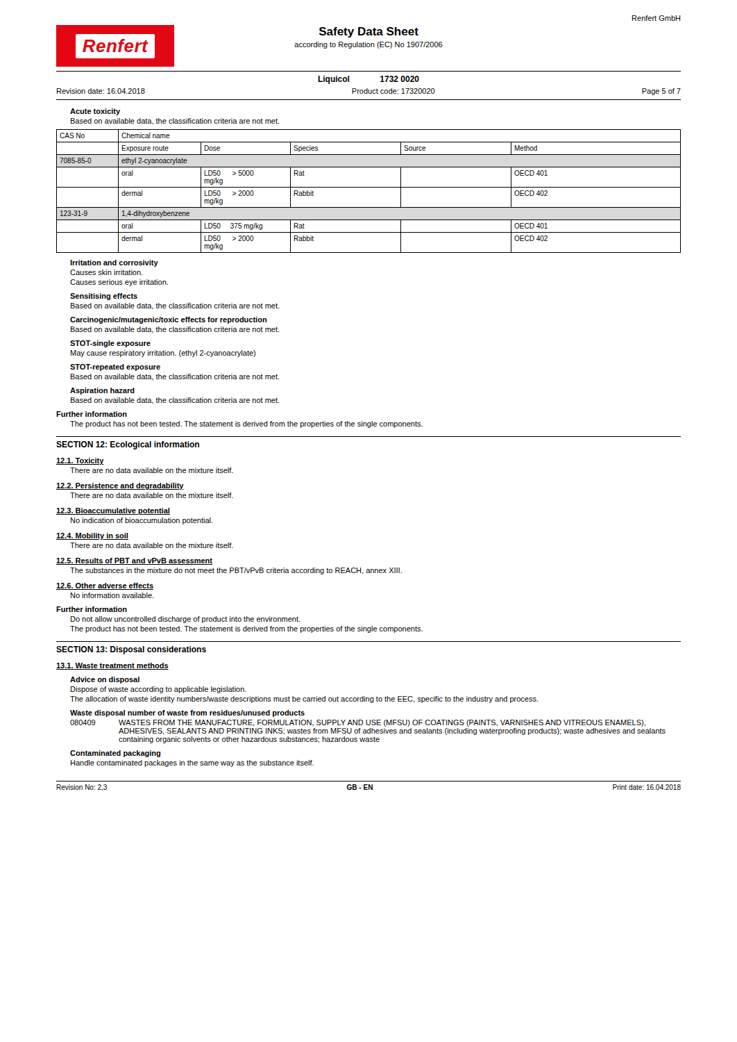Renfert GmbH
Renfert
Safety Data Sheet
according to Regulation (EC) No 1907/2006
Liquicol 1732 0020
Revision date: 16.04.2018
Product code: 17320020
Page 5 of 7
Acute toxicity
Based on available data, the classification criteria are not met.
| CAS No | Chemical name |
| --- | --- |
| | Exposure route | Dose | Species | Source | Method |
| 7085-85-0 | ethyl 2-cyanoacrylate |
| | oral | LD50 > 5000 mg/kg | Rat | | OECD 401 |
| | dermal | LD50 > 2000 mg/kg | Rabbit | | OECD 402 |
| 123-31-9 | 1,4-dihydroxybenzene |
| | oral | LD50 375 mg/kg | Rat | | OECD 401 |
| | dermal | LD50 > 2000 mg/kg | Rabbit | | OECD 402 |
Irritation and corrosivity
Causes skin irritation.
Causes serious eye irritation.
Sensitising effects
Based on available data, the classification criteria are not met.
Carcinogenic/mutagenic/toxic effects for reproduction
Based on available data, the classification criteria are not met.
STOT-single exposure
May cause respiratory irritation. (ethyl 2-cyanoacrylate)
STOT-repeated exposure
Based on available data, the classification criteria are not met.
Aspiration hazard
Based on available data, the classification criteria are not met.
Further information
The product has not been tested. The statement is derived from the properties of the single components.
SECTION 12: Ecological information
12.1. Toxicity
There are no data available on the mixture itself.
12.2. Persistence and degradability
There are no data available on the mixture itself.
12.3. Bioaccumulative potential
No indication of bioaccumulation potential.
12.4. Mobility in soil
There are no data available on the mixture itself.
12.5. Results of PBT and vPvB assessment
The substances in the mixture do not meet the PBT/vPvB criteria according to REACH, annex XIII.
12.6. Other adverse effects
No information available.
Further information
Do not allow uncontrolled discharge of product into the environment.
The product has not been tested. The statement is derived from the properties of the single components.
SECTION 13: Disposal considerations
13.1. Waste treatment methods
Advice on disposal
Dispose of waste according to applicable legislation.
The allocation of waste identity numbers/waste descriptions must be carried out according to the EEC, specific to the industry and process.
Waste disposal number of waste from residues/unused products
080409
WASTES FROM THE MANUFACTURE, FORMULATION, SUPPLY AND USE (MFSU) OF COATINGS (PAINTS, VARNISHES AND VITREOUS ENAMELS), ADHESIVES, SEALANTS AND PRINTING INKS; wastes from MFSU of adhesives and sealants (including waterproofing products); waste adhesives and sealants containing organic solvents or other hazardous substances; hazardous waste
Contaminated packaging
Handle contaminated packages in the same way as the substance itself.
Revision No: 2,3
GB - EN
Print date: 16.04.2018